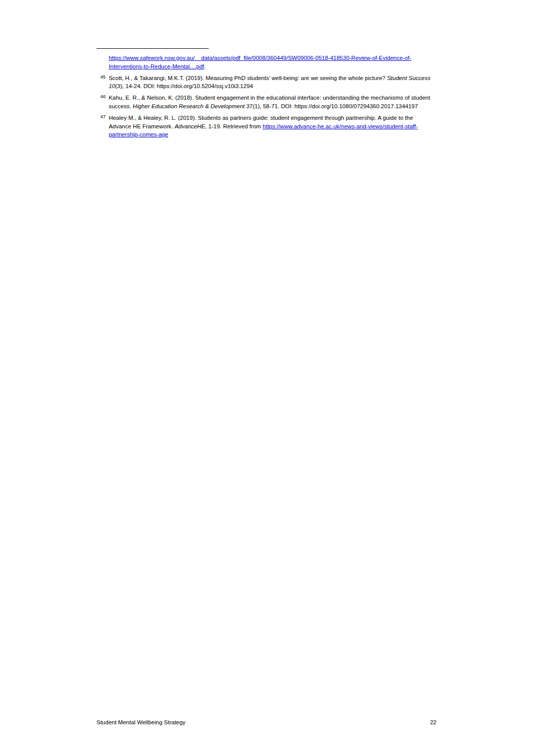https://www.safework.nsw.gov.au/__data/assets/pdf_file/0008/360449/SW09006-0518-418530-Review-of-Evidence-of-Interventions-to-Reduce-Mental....pdf.
45 Scott, H., & Takarangi, M.K.T. (2019). Measuring PhD students’ well-being: are we seeing the whole picture? Student Success 10(3), 14-24. DOI: https://doi.org/10.5204/ssj.v10i3.1294
46 Kahu, E. R., & Nelson, K. (2018). Student engagement in the educational interface: understanding the mechanisms of student success. Higher Education Research & Development 37(1), 58-71. DOI: https://doi.org/10.1080/07294360.2017.1344197
47 Healey M., & Healey, R. L. (2019). Students as partners guide: student engagement through partnership. A guide to the Advance HE Framework. AdvanceHE, 1-19. Retrieved from https://www.advance-he.ac.uk/news-and-views/student-staff-partnership-comes-age
Student Mental Wellbeing Strategy 22